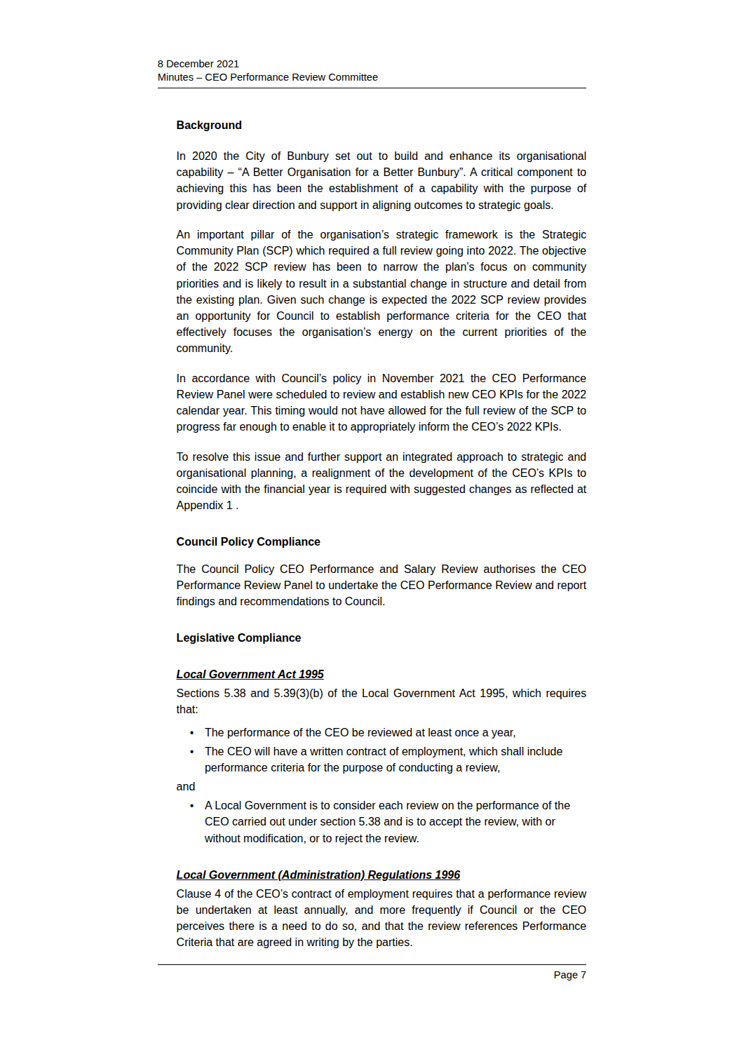8 December 2021
Minutes – CEO Performance Review Committee
Background
In 2020 the City of Bunbury set out to build and enhance its organisational capability – “A Better Organisation for a Better Bunbury”. A critical component to achieving this has been the establishment of a capability with the purpose of providing clear direction and support in aligning outcomes to strategic goals.
An important pillar of the organisation’s strategic framework is the Strategic Community Plan (SCP) which required a full review going into 2022. The objective of the 2022 SCP review has been to narrow the plan’s focus on community priorities and is likely to result in a substantial change in structure and detail from the existing plan. Given such change is expected the 2022 SCP review provides an opportunity for Council to establish performance criteria for the CEO that effectively focuses the organisation’s energy on the current priorities of the community.
In accordance with Council’s policy in November 2021 the CEO Performance Review Panel were scheduled to review and establish new CEO KPIs for the 2022 calendar year. This timing would not have allowed for the full review of the SCP to progress far enough to enable it to appropriately inform the CEO’s 2022 KPIs.
To resolve this issue and further support an integrated approach to strategic and organisational planning, a realignment of the development of the CEO’s KPIs to coincide with the financial year is required with suggested changes as reflected at Appendix 1 .
Council Policy Compliance
The Council Policy CEO Performance and Salary Review authorises the CEO Performance Review Panel to undertake the CEO Performance Review and report findings and recommendations to Council.
Legislative Compliance
Local Government Act 1995
Sections 5.38 and 5.39(3)(b) of the Local Government Act 1995, which requires that:
The performance of the CEO be reviewed at least once a year,
The CEO will have a written contract of employment, which shall include performance criteria for the purpose of conducting a review,
and
A Local Government is to consider each review on the performance of the CEO carried out under section 5.38 and is to accept the review, with or without modification, or to reject the review.
Local Government (Administration) Regulations 1996
Clause 4 of the CEO’s contract of employment requires that a performance review be undertaken at least annually, and more frequently if Council or the CEO perceives there is a need to do so, and that the review references Performance Criteria that are agreed in writing by the parties.
Page 7